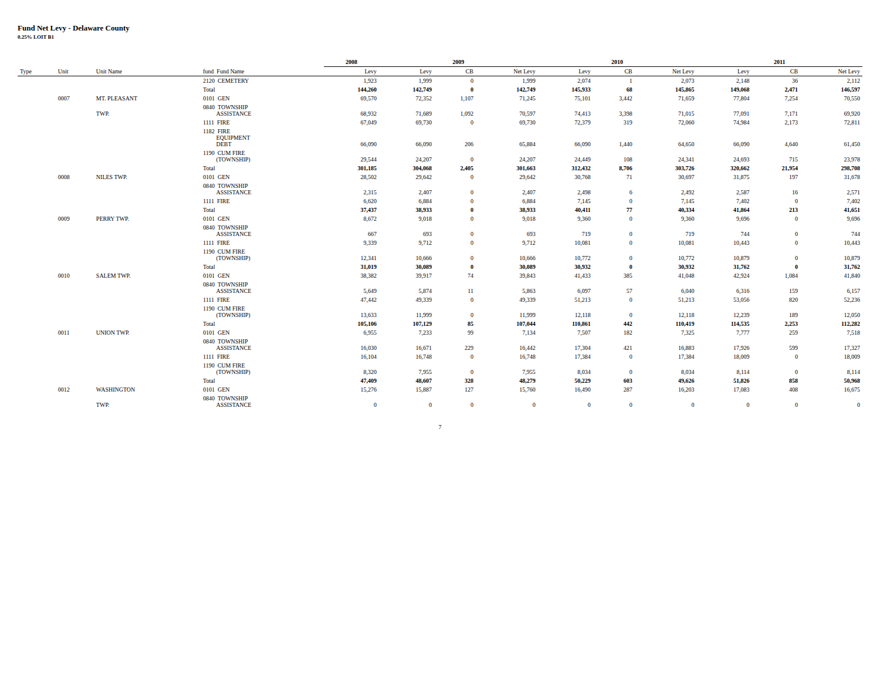Fund Net Levy - Delaware County
0.25% LOIT B1
| | 2008 | 2009 | 2010 | 2011 |
| --- | --- | --- | --- | --- |
| Type | Unit | Unit Name | fund Fund Name | Levy | Levy | CB | Net Levy | Levy | CB | Net Levy | Levy | CB | Net Levy |
| | | | 2120 CEMETERY | 1,923 | 1,999 | 0 | 1,999 | 2,074 | 1 | 2,073 | 2,148 | 36 | 2,112 |
| | | | Total | 144,260 | 142,749 | 0 | 142,749 | 145,933 | 68 | 145,865 | 149,068 | 2,471 | 146,597 |
| | 0007 | MT. PLEASANT | 0101 GEN | 69,570 | 72,352 | 1,107 | 71,245 | 75,101 | 3,442 | 71,659 | 77,804 | 7,254 | 70,550 |
| | | TWP. | 0840 TOWNSHIP ASSISTANCE | 68,932 | 71,689 | 1,092 | 70,597 | 74,413 | 3,398 | 71,015 | 77,091 | 7,171 | 69,920 |
| | | | 1111 FIRE | 67,049 | 69,730 | 0 | 69,730 | 72,379 | 319 | 72,060 | 74,984 | 2,173 | 72,811 |
| | | | 1182 FIRE EQUIPMENT DEBT | 66,090 | 66,090 | 206 | 65,884 | 66,090 | 1,440 | 64,650 | 66,090 | 4,640 | 61,450 |
| | | | 1190 CUM FIRE (TOWNSHIP) | 29,544 | 24,207 | 0 | 24,207 | 24,449 | 108 | 24,341 | 24,693 | 715 | 23,978 |
| | | | Total | 301,185 | 304,068 | 2,405 | 301,663 | 312,432 | 8,706 | 303,726 | 320,662 | 21,954 | 298,708 |
| | 0008 | NILES TWP. | 0101 GEN | 28,502 | 29,642 | 0 | 29,642 | 30,768 | 71 | 30,697 | 31,875 | 197 | 31,678 |
| | | | 0840 TOWNSHIP ASSISTANCE | 2,315 | 2,407 | 0 | 2,407 | 2,498 | 6 | 2,492 | 2,587 | 16 | 2,571 |
| | | | 1111 FIRE | 6,620 | 6,884 | 0 | 6,884 | 7,145 | 0 | 7,145 | 7,402 | 0 | 7,402 |
| | | | Total | 37,437 | 38,933 | 0 | 38,933 | 40,411 | 77 | 40,334 | 41,864 | 213 | 41,651 |
| | 0009 | PERRY TWP. | 0101 GEN | 8,672 | 9,018 | 0 | 9,018 | 9,360 | 0 | 9,360 | 9,696 | 0 | 9,696 |
| | | | 0840 TOWNSHIP ASSISTANCE | 667 | 693 | 0 | 693 | 719 | 0 | 719 | 744 | 0 | 744 |
| | | | 1111 FIRE | 9,339 | 9,712 | 0 | 9,712 | 10,081 | 0 | 10,081 | 10,443 | 0 | 10,443 |
| | | | 1190 CUM FIRE (TOWNSHIP) | 12,341 | 10,666 | 0 | 10,666 | 10,772 | 0 | 10,772 | 10,879 | 0 | 10,879 |
| | | | Total | 31,019 | 30,089 | 0 | 30,089 | 30,932 | 0 | 30,932 | 31,762 | 0 | 31,762 |
| | 0010 | SALEM TWP. | 0101 GEN | 38,382 | 39,917 | 74 | 39,843 | 41,433 | 385 | 41,048 | 42,924 | 1,084 | 41,840 |
| | | | 0840 TOWNSHIP ASSISTANCE | 5,649 | 5,874 | 11 | 5,863 | 6,097 | 57 | 6,040 | 6,316 | 159 | 6,157 |
| | | | 1111 FIRE | 47,442 | 49,339 | 0 | 49,339 | 51,213 | 0 | 51,213 | 53,056 | 820 | 52,236 |
| | | | 1190 CUM FIRE (TOWNSHIP) | 13,633 | 11,999 | 0 | 11,999 | 12,118 | 0 | 12,118 | 12,239 | 189 | 12,050 |
| | | | Total | 105,106 | 107,129 | 85 | 107,044 | 110,861 | 442 | 110,419 | 114,535 | 2,253 | 112,282 |
| | 0011 | UNION TWP. | 0101 GEN | 6,955 | 7,233 | 99 | 7,134 | 7,507 | 182 | 7,325 | 7,777 | 259 | 7,518 |
| | | | 0840 TOWNSHIP ASSISTANCE | 16,030 | 16,671 | 229 | 16,442 | 17,304 | 421 | 16,883 | 17,926 | 599 | 17,327 |
| | | | 1111 FIRE | 16,104 | 16,748 | 0 | 16,748 | 17,384 | 0 | 17,384 | 18,009 | 0 | 18,009 |
| | | | 1190 CUM FIRE (TOWNSHIP) | 8,320 | 7,955 | 0 | 7,955 | 8,034 | 0 | 8,034 | 8,114 | 0 | 8,114 |
| | | | Total | 47,409 | 48,607 | 328 | 48,279 | 50,229 | 603 | 49,626 | 51,826 | 858 | 50,968 |
| | 0012 | WASHINGTON | 0101 GEN | 15,276 | 15,887 | 127 | 15,760 | 16,490 | 287 | 16,203 | 17,083 | 408 | 16,675 |
| | | TWP. | 0840 TOWNSHIP ASSISTANCE | 0 | 0 | 0 | 0 | 0 | 0 | 0 | 0 | 0 | 0 |
7